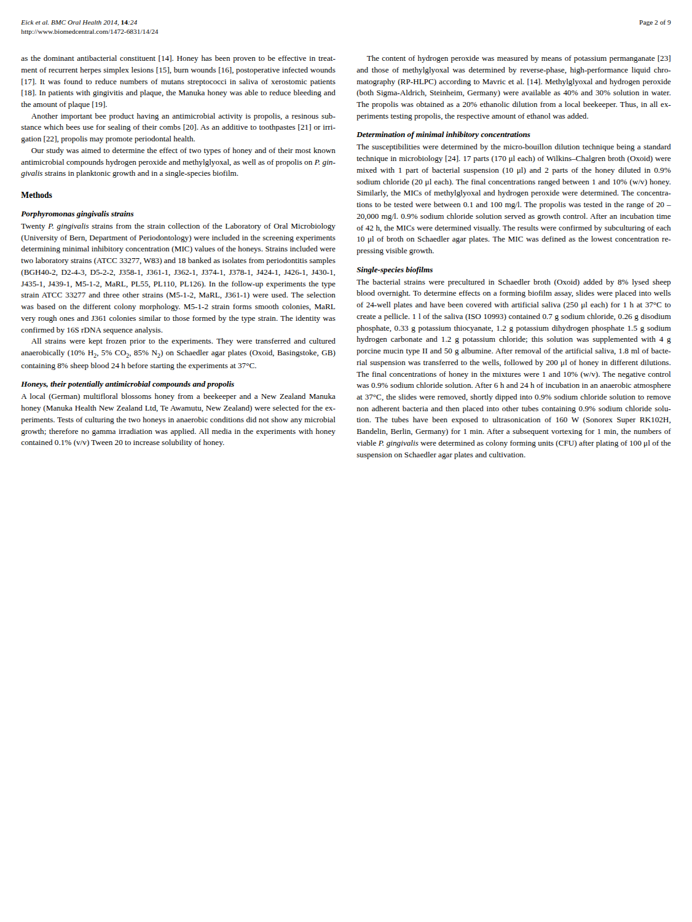Eick et al. BMC Oral Health 2014, 14:24
http://www.biomedcentral.com/1472-6831/14/24
Page 2 of 9
as the dominant antibacterial constituent [14]. Honey has been proven to be effective in treatment of recurrent herpes simplex lesions [15], burn wounds [16], postoperative infected wounds [17]. It was found to reduce numbers of mutans streptococci in saliva of xerostomic patients [18]. In patients with gingivitis and plaque, the Manuka honey was able to reduce bleeding and the amount of plaque [19].
Another important bee product having an antimicrobial activity is propolis, a resinous substance which bees use for sealing of their combs [20]. As an additive to toothpastes [21] or irrigation [22], propolis may promote periodontal health.
Our study was aimed to determine the effect of two types of honey and of their most known antimicrobial compounds hydrogen peroxide and methylglyoxal, as well as of propolis on P. gingivalis strains in planktonic growth and in a single-species biofilm.
Methods
Porphyromonas gingivalis strains
Twenty P. gingivalis strains from the strain collection of the Laboratory of Oral Microbiology (University of Bern, Department of Periodontology) were included in the screening experiments determining minimal inhibitory concentration (MIC) values of the honeys. Strains included were two laboratory strains (ATCC 33277, W83) and 18 banked as isolates from periodontitis samples (BGH40-2, D2-4-3, D5-2-2, J358-1, J361-1, J362-1, J374-1, J378-1, J424-1, J426-1, J430-1, J435-1, J439-1, M5-1-2, MaRL, PL55, PL110, PL126). In the follow-up experiments the type strain ATCC 33277 and three other strains (M5-1-2, MaRL, J361-1) were used. The selection was based on the different colony morphology. M5-1-2 strain forms smooth colonies, MaRL very rough ones and J361 colonies similar to those formed by the type strain. The identity was confirmed by 16S rDNA sequence analysis.
All strains were kept frozen prior to the experiments. They were transferred and cultured anaerobically (10% H2, 5% CO2, 85% N2) on Schaedler agar plates (Oxoid, Basingstoke, GB) containing 8% sheep blood 24 h before starting the experiments at 37°C.
Honeys, their potentially antimicrobial compounds and propolis
A local (German) multifloral blossoms honey from a beekeeper and a New Zealand Manuka honey (Manuka Health New Zealand Ltd, Te Awamutu, New Zealand) were selected for the experiments. Tests of culturing the two honeys in anaerobic conditions did not show any microbial growth; therefore no gamma irradiation was applied. All media in the experiments with honey contained 0.1% (v/v) Tween 20 to increase solubility of honey.
The content of hydrogen peroxide was measured by means of potassium permanganate [23] and those of methylglyoxal was determined by reverse-phase, high-performance liquid chromatography (RP-HLPC) according to Mavric et al. [14]. Methylglyoxal and hydrogen peroxide (both Sigma-Aldrich, Steinheim, Germany) were available as 40% and 30% solution in water. The propolis was obtained as a 20% ethanolic dilution from a local beekeeper. Thus, in all experiments testing propolis, the respective amount of ethanol was added.
Determination of minimal inhibitory concentrations
The susceptibilities were determined by the micro-bouillon dilution technique being a standard technique in microbiology [24]. 17 parts (170 μl each) of Wilkins–Chalgren broth (Oxoid) were mixed with 1 part of bacterial suspension (10 μl) and 2 parts of the honey diluted in 0.9% sodium chloride (20 μl each). The final concentrations ranged between 1 and 10% (w/v) honey. Similarly, the MICs of methylglyoxal and hydrogen peroxide were determined. The concentrations to be tested were between 0.1 and 100 mg/l. The propolis was tested in the range of 20 – 20,000 mg/l. 0.9% sodium chloride solution served as growth control. After an incubation time of 42 h, the MICs were determined visually. The results were confirmed by subculturing of each 10 μl of broth on Schaedler agar plates. The MIC was defined as the lowest concentration repressing visible growth.
Single-species biofilms
The bacterial strains were precultured in Schaedler broth (Oxoid) added by 8% lysed sheep blood overnight. To determine effects on a forming biofilm assay, slides were placed into wells of 24-well plates and have been covered with artificial saliva (250 μl each) for 1 h at 37°C to create a pellicle. 1 l of the saliva (ISO 10993) contained 0.7 g sodium chloride, 0.26 g disodium phosphate, 0.33 g potassium thiocyanate, 1.2 g potassium dihydrogen phosphate 1.5 g sodium hydrogen carbonate and 1.2 g potassium chloride; this solution was supplemented with 4 g porcine mucin type II and 50 g albumine. After removal of the artificial saliva, 1.8 ml of bacterial suspension was transferred to the wells, followed by 200 μl of honey in different dilutions. The final concentrations of honey in the mixtures were 1 and 10% (w/v). The negative control was 0.9% sodium chloride solution. After 6 h and 24 h of incubation in an anaerobic atmosphere at 37°C, the slides were removed, shortly dipped into 0.9% sodium chloride solution to remove non adherent bacteria and then placed into other tubes containing 0.9% sodium chloride solution. The tubes have been exposed to ultrasonication of 160 W (Sonorex Super RK102H, Bandelin, Berlin, Germany) for 1 min. After a subsequent vortexing for 1 min, the numbers of viable P. gingivalis were determined as colony forming units (CFU) after plating of 100 μl of the suspension on Schaedler agar plates and cultivation.